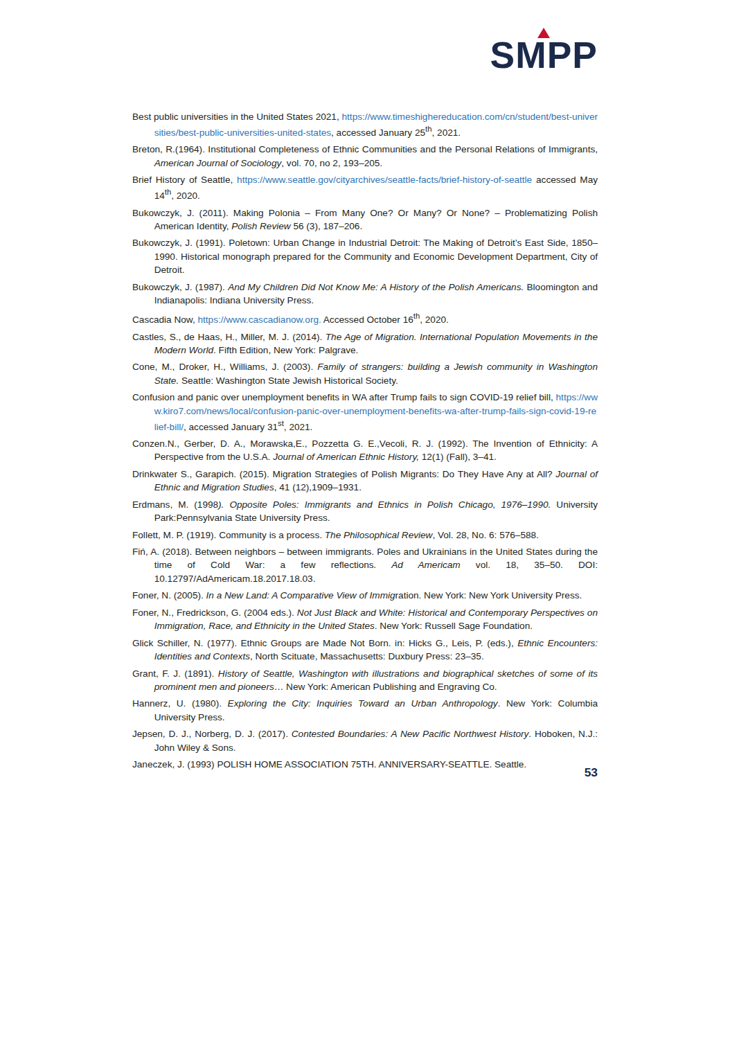SMPP
Best public universities in the United States 2021, https://www.timeshighereducation.com/cn/student/best-universities/best-public-universities-united-states, accessed January 25th, 2021.
Breton, R.(1964). Institutional Completeness of Ethnic Communities and the Personal Relations of Immigrants, American Journal of Sociology, vol. 70, no 2, 193–205.
Brief History of Seattle, https://www.seattle.gov/cityarchives/seattle-facts/brief-history-of-seattle accessed May 14th, 2020.
Bukowczyk, J. (2011). Making Polonia – From Many One? Or Many? Or None? – Problematizing Polish American Identity, Polish Review 56 (3), 187–206.
Bukowczyk, J. (1991). Poletown: Urban Change in Industrial Detroit: The Making of Detroit’s East Side, 1850–1990. Historical monograph prepared for the Community and Economic Development Department, City of Detroit.
Bukowczyk, J. (1987). And My Children Did Not Know Me: A History of the Polish Americans. Bloomington and Indianapolis: Indiana University Press.
Cascadia Now, https://www.cascadianow.org. Accessed October 16th, 2020.
Castles, S., de Haas, H., Miller, M. J. (2014). The Age of Migration. International Population Movements in the Modern World. Fifth Edition, New York: Palgrave.
Cone, M., Droker, H., Williams, J. (2003). Family of strangers: building a Jewish community in Washington State. Seattle: Washington State Jewish Historical Society.
Confusion and panic over unemployment benefits in WA after Trump fails to sign COVID-19 relief bill, https://www.kiro7.com/news/local/confusion-panic-over-unemployment-benefits-wa-after-trump-fails-sign-covid-19-relief-bill/, accessed January 31st, 2021.
Conzen.N., Gerber, D. A., Morawska,E., Pozzetta G. E.,Vecoli, R. J. (1992). The Invention of Ethnicity: A Perspective from the U.S.A. Journal of American Ethnic History, 12(1) (Fall), 3–41.
Drinkwater S., Garapich. (2015). Migration Strategies of Polish Migrants: Do They Have Any at All? Journal of Ethnic and Migration Studies, 41 (12),1909–1931.
Erdmans, M. (1998). Opposite Poles: Immigrants and Ethnics in Polish Chicago, 1976–1990. University Park:Pennsylvania State University Press.
Follett, M. P. (1919). Community is a process. The Philosophical Review, Vol. 28, No. 6: 576–588.
Fiń, A. (2018). Between neighbors – between immigrants. Poles and Ukrainians in the United States during the time of Cold War: a few reflections. Ad Americam vol. 18, 35–50. DOI: 10.12797/AdAmericam.18.2017.18.03.
Foner, N. (2005). In a New Land: A Comparative View of Immigration. New York: New York University Press.
Foner, N., Fredrickson, G. (2004 eds.). Not Just Black and White: Historical and Contemporary Perspectives on Immigration, Race, and Ethnicity in the United States. New York: Russell Sage Foundation.
Glick Schiller, N. (1977). Ethnic Groups are Made Not Born. in: Hicks G., Leis, P. (eds.), Ethnic Encounters: Identities and Contexts, North Scituate, Massachusetts: Duxbury Press: 23–35.
Grant, F. J. (1891). History of Seattle, Washington with illustrations and biographical sketches of some of its prominent men and pioneers… New York: American Publishing and Engraving Co.
Hannerz, U. (1980). Exploring the City: Inquiries Toward an Urban Anthropology. New York: Columbia University Press.
Jepsen, D. J., Norberg, D. J. (2017). Contested Boundaries: A New Pacific Northwest History. Hoboken, N.J.: John Wiley & Sons.
Janeczek, J. (1993) POLISH HOME ASSOCIATION 75TH. ANNIVERSARY-SEATTLE. Seattle.
53